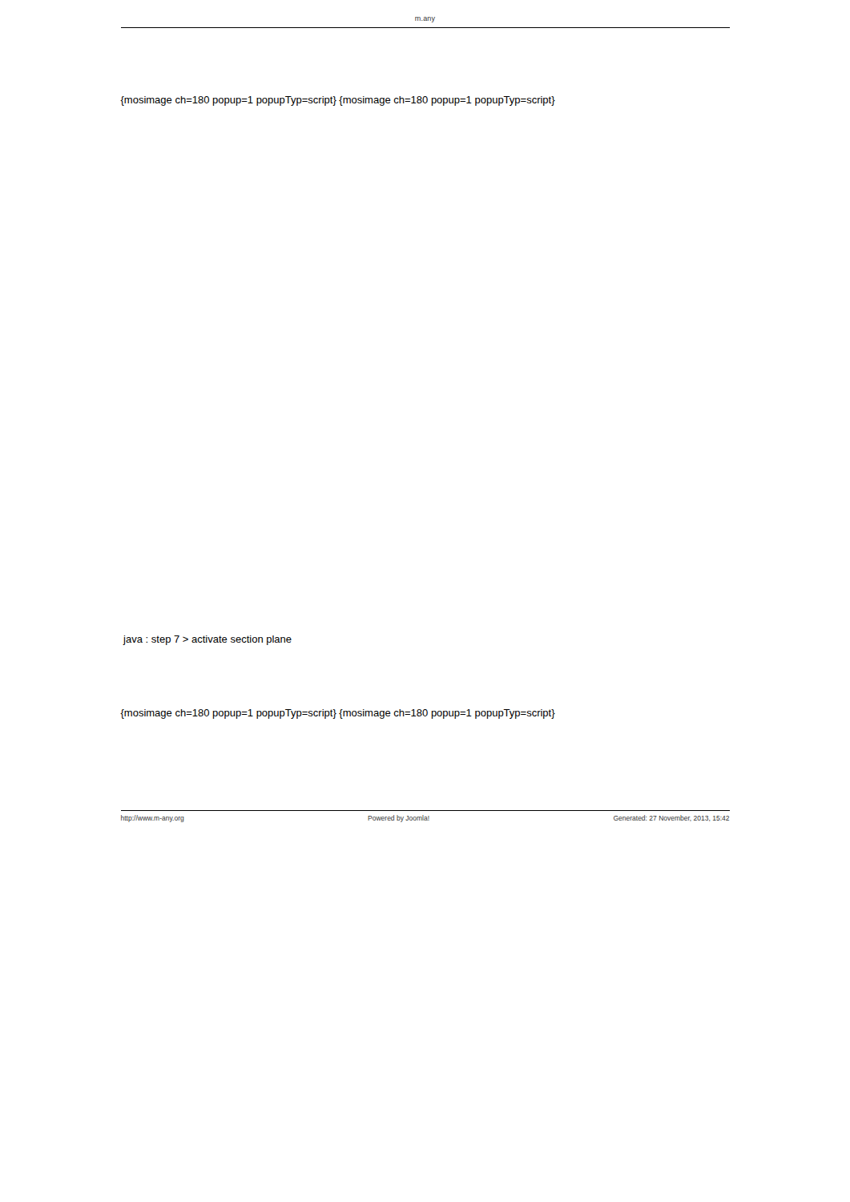m.any
{mosimage ch=180 popup=1 popupTyp=script} {mosimage ch=180 popup=1 popupTyp=script}
java : step 7 > activate section plane
{mosimage ch=180 popup=1 popupTyp=script} {mosimage ch=180 popup=1 popupTyp=script}
http://www.m-any.org
Powered by Joomla!
Generated: 27 November, 2013, 15:42